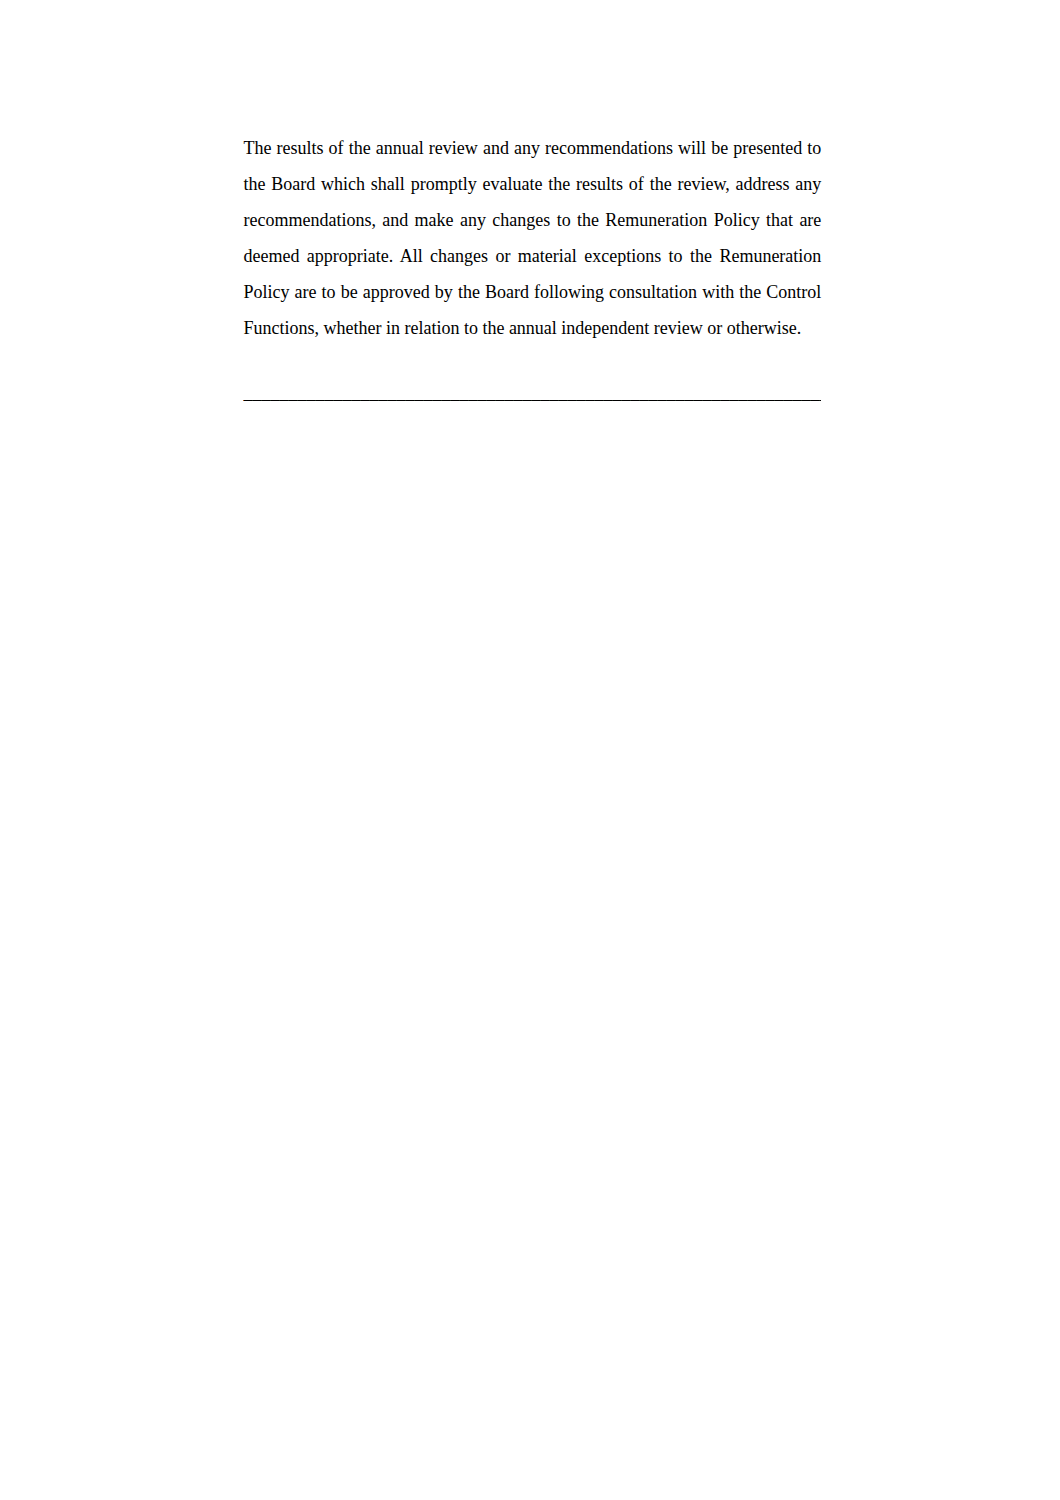The results of the annual review and any recommendations will be presented to the Board which shall promptly evaluate the results of the review, address any recommendations, and make any changes to the Remuneration Policy that are deemed appropriate. All changes or material exceptions to the Remuneration Policy are to be approved by the Board following consultation with the Control Functions, whether in relation to the annual independent review or otherwise.
_______________________________________________________________________